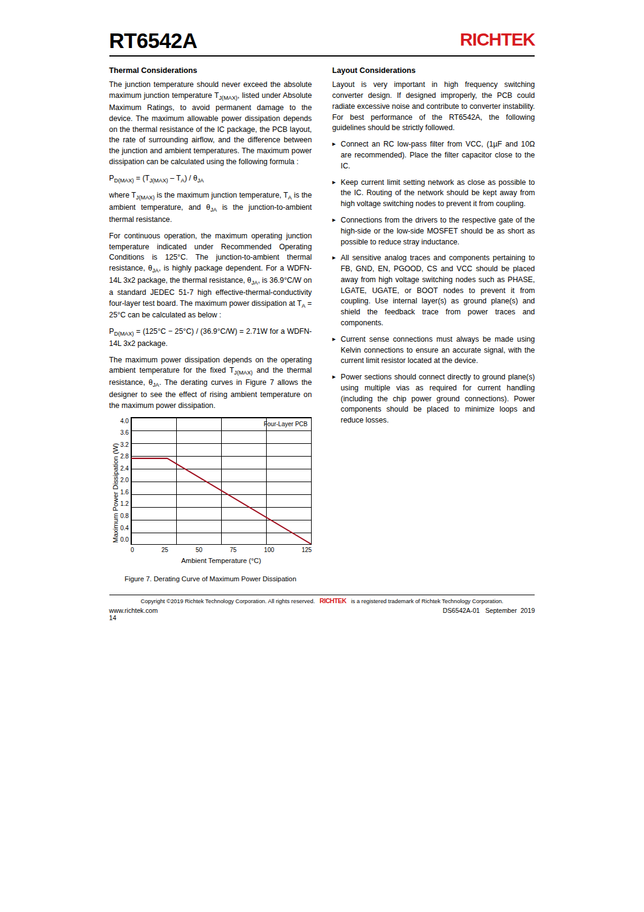RT6542A
RICHTEK
Thermal Considerations
The junction temperature should never exceed the absolute maximum junction temperature TJ(MAX), listed under Absolute Maximum Ratings, to avoid permanent damage to the device. The maximum allowable power dissipation depends on the thermal resistance of the IC package, the PCB layout, the rate of surrounding airflow, and the difference between the junction and ambient temperatures. The maximum power dissipation can be calculated using the following formula :
PD(MAX) = (TJ(MAX) – TA) / θJA
where TJ(MAX) is the maximum junction temperature, TA is the ambient temperature, and θJA is the junction-to-ambient thermal resistance.
For continuous operation, the maximum operating junction temperature indicated under Recommended Operating Conditions is 125°C. The junction-to-ambient thermal resistance, θJA, is highly package dependent. For a WDFN-14L 3x2 package, the thermal resistance, θJA, is 36.9°C/W on a standard JEDEC 51-7 high effective-thermal-conductivity four-layer test board. The maximum power dissipation at TA = 25°C can be calculated as below :
PD(MAX) = (125°C − 25°C) / (36.9°C/W) = 2.71W for a WDFN-14L 3x2 package.
The maximum power dissipation depends on the operating ambient temperature for the fixed TJ(MAX) and the thermal resistance, θJA. The derating curves in Figure 7 allows the designer to see the effect of rising ambient temperature on the maximum power dissipation.
Maximum Power Dissipation (W)
4.0 3.6 3.2 2.8 2.4 2.0 1.6 1.2 0.8 0.4 0.0
Four-Layer PCB
0255075100125
Ambient Temperature (°C)
Figure 7. Derating Curve of Maximum Power Dissipation
Layout Considerations
Layout is very important in high frequency switching converter design. If designed improperly, the PCB could radiate excessive noise and contribute to converter instability. For best performance of the RT6542A, the following guidelines should be strictly followed.
Connect an RC low-pass filter from VCC, (1µF and 10Ω are recommended). Place the filter capacitor close to the IC.
Keep current limit setting network as close as possible to the IC. Routing of the network should be kept away from high voltage switching nodes to prevent it from coupling.
Connections from the drivers to the respective gate of the high-side or the low-side MOSFET should be as short as possible to reduce stray inductance.
All sensitive analog traces and components pertaining to FB, GND, EN, PGOOD, CS and VCC should be placed away from high voltage switching nodes such as PHASE, LGATE, UGATE, or BOOT nodes to prevent it from coupling. Use internal layer(s) as ground plane(s) and shield the feedback trace from power traces and components.
Current sense connections must always be made using Kelvin connections to ensure an accurate signal, with the current limit resistor located at the device.
Power sections should connect directly to ground plane(s) using multiple vias as required for current handling (including the chip power ground connections). Power components should be placed to minimize loops and reduce losses.
Copyright ©2019 Richtek Technology Corporation. All rights reserved. RICHTEK is a registered trademark of Richtek Technology Corporation.
www.richtek.com DS6542A-01 September 2019
14